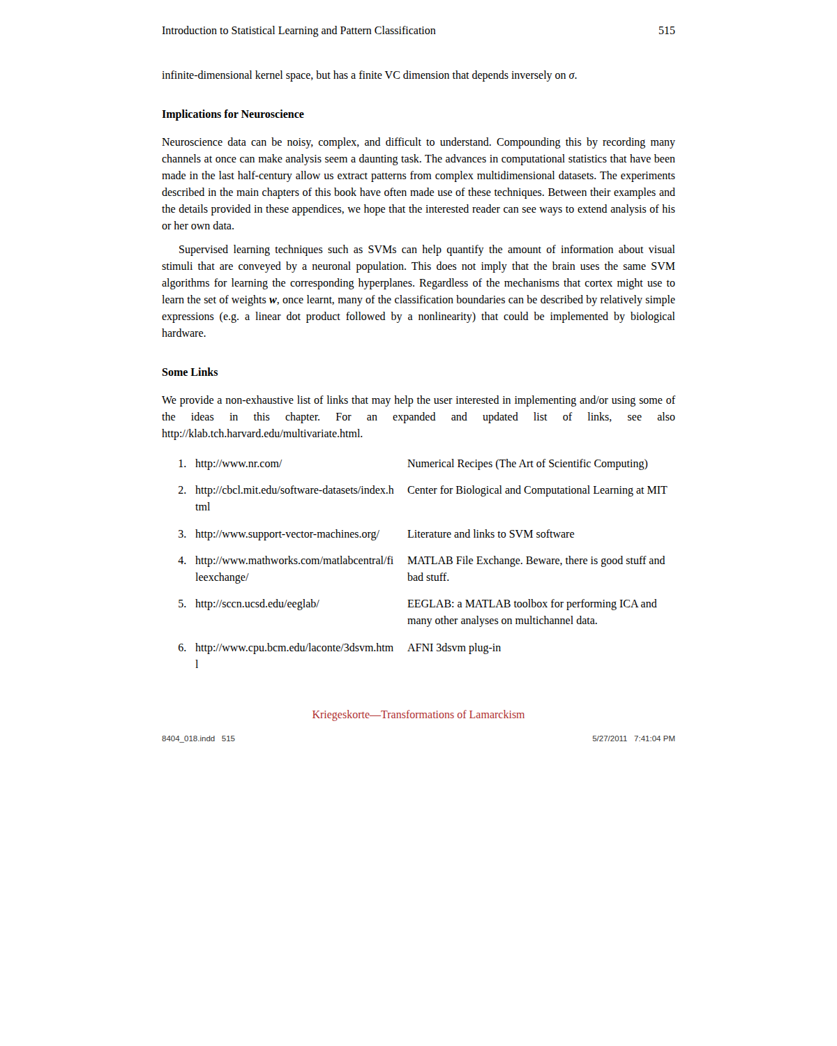Introduction to Statistical Learning and Pattern Classification 515
infinite-dimensional kernel space, but has a finite VC dimension that depends inversely on σ.
Implications for Neuroscience
Neuroscience data can be noisy, complex, and difficult to understand. Compounding this by recording many channels at once can make analysis seem a daunting task. The advances in computational statistics that have been made in the last half-century allow us extract patterns from complex multidimensional datasets. The experiments described in the main chapters of this book have often made use of these techniques. Between their examples and the details provided in these appendices, we hope that the interested reader can see ways to extend analysis of his or her own data.
Supervised learning techniques such as SVMs can help quantify the amount of information about visual stimuli that are conveyed by a neuronal population. This does not imply that the brain uses the same SVM algorithms for learning the corresponding hyperplanes. Regardless of the mechanisms that cortex might use to learn the set of weights w, once learnt, many of the classification boundaries can be described by relatively simple expressions (e.g. a linear dot product followed by a nonlinearity) that could be implemented by biological hardware.
Some Links
We provide a non-exhaustive list of links that may help the user interested in implementing and/or using some of the ideas in this chapter. For an expanded and updated list of links, see also http://klab.tch.harvard.edu/multivariate.html.
http://www.nr.com/ Numerical Recipes (The Art of Scientific Computing)
http://cbcl.mit.edu/software-datasets/index.html Center for Biological and Computational Learning at MIT
http://www.support-vector-machines.org/ Literature and links to SVM software
http://www.mathworks.com/matlabcentral/fileexchange/ MATLAB File Exchange. Beware, there is good stuff and bad stuff.
http://sccn.ucsd.edu/eeglab/ EEGLAB: a MATLAB toolbox for performing ICA and many other analyses on multichannel data.
http://www.cpu.bcm.edu/laconte/3dsvm.html AFNI 3dsvm plug-in
Kriegeskorte—Transformations of Lamarckism
8404_018.indd 515 5/27/2011 7:41:04 PM